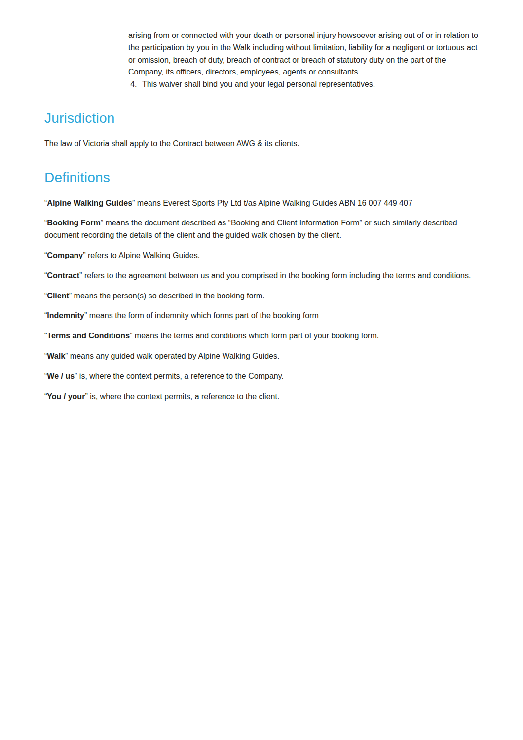arising from or connected with your death or personal injury howsoever arising out of or in relation to the participation by you in the Walk including without limitation, liability for a negligent or tortuous act or omission, breach of duty, breach of contract or breach of statutory duty on the part of the Company, its officers, directors, employees, agents or consultants.
This waiver shall bind you and your legal personal representatives.
Jurisdiction
The law of Victoria shall apply to the Contract between AWG & its clients.
Definitions
“Alpine Walking Guides” means Everest Sports Pty Ltd t/as Alpine Walking Guides ABN 16 007 449 407
“Booking Form” means the document described as “Booking and Client Information Form” or such similarly described document recording the details of the client and the guided walk chosen by the client.
“Company” refers to Alpine Walking Guides.
“Contract” refers to the agreement between us and you comprised in the booking form including the terms and conditions.
“Client” means the person(s) so described in the booking form.
“Indemnity” means the form of indemnity which forms part of the booking form
“Terms and Conditions” means the terms and conditions which form part of your booking form.
“Walk” means any guided walk operated by Alpine Walking Guides.
“We / us” is, where the context permits, a reference to the Company.
“You / your” is, where the context permits, a reference to the client.